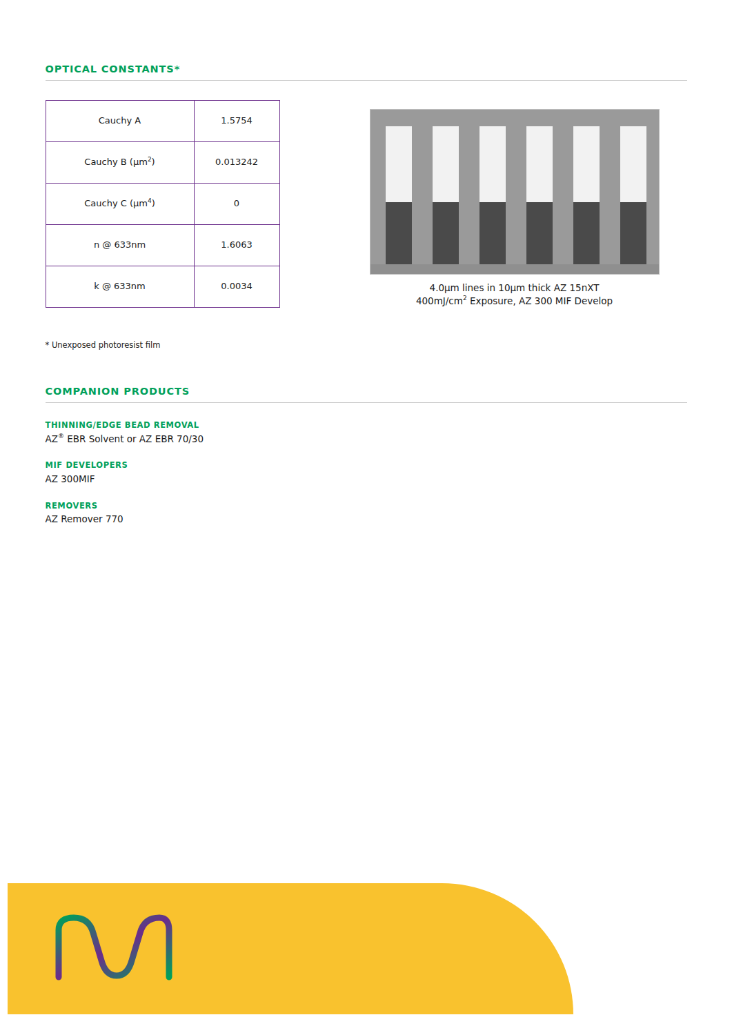OPTICAL CONSTANTS*
| Cauchy A | 1.5754 |
| Cauchy B (µm 2 ) | 0.013242 |
| Cauchy C (µm 4 ) | 0 |
| n @ 633nm | 1.6063 |
| k @ 633nm | 0.0034 |
4.0µm lines in 10µm thick AZ 15nXT
400mJ/cm2 Exposure, AZ 300 MIF Develop
* Unexposed photoresist film
COMPANION PRODUCTS
THINNING/EDGE BEAD REMOVAL
AZ® EBR Solvent or AZ EBR 70/30
MIF DEVELOPERS
AZ 300MIF
REMOVERS
AZ Remover 770